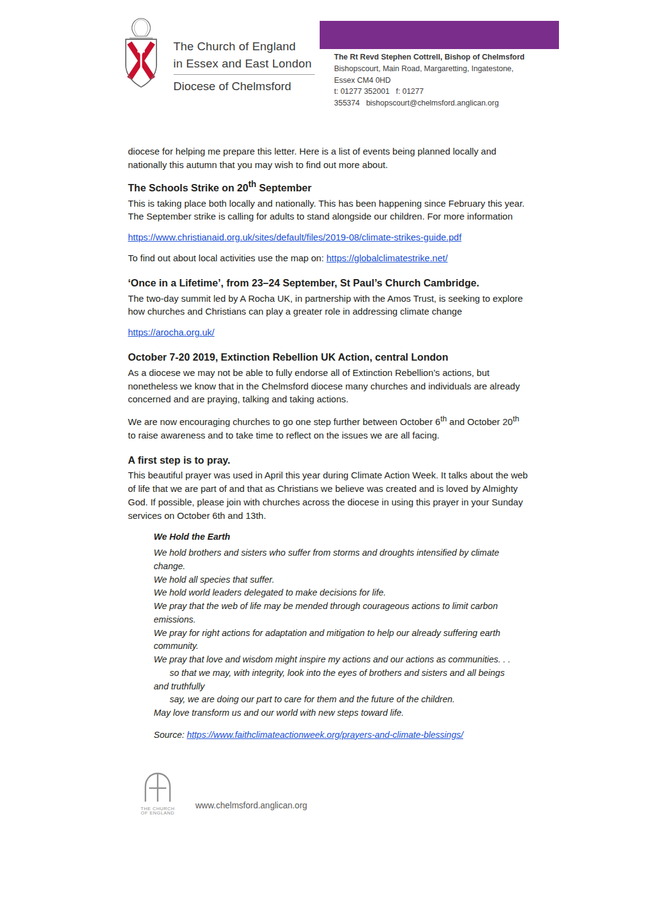The Church of England
in Essex and East London
Diocese of Chelmsford
The Rt Revd Stephen Cottrell, Bishop of Chelmsford
Bishopscourt, Main Road, Margaretting, Ingatestone, Essex CM4 0HD
t: 01277 352001 f: 01277 355374 bishopscourt@chelmsford.anglican.org
diocese for helping me prepare this letter. Here is a list of events being planned locally and nationally this autumn that you may wish to find out more about.
The Schools Strike on 20th September
This is taking place both locally and nationally. This has been happening since February this year. The September strike is calling for adults to stand alongside our children. For more information
https://www.christianaid.org.uk/sites/default/files/2019-08/climate-strikes-guide.pdf
To find out about local activities use the map on: https://globalclimatestrike.net/
‘Once in a Lifetime’, from 23–24 September, St Paul’s Church Cambridge.
The two-day summit led by A Rocha UK, in partnership with the Amos Trust, is seeking to explore how churches and Christians can play a greater role in addressing climate change
https://arocha.org.uk/
October 7-20 2019, Extinction Rebellion UK Action, central London
As a diocese we may not be able to fully endorse all of Extinction Rebellion’s actions, but nonetheless we know that in the Chelmsford diocese many churches and individuals are already concerned and are praying, talking and taking actions.
We are now encouraging churches to go one step further between October 6th and October 20th to raise awareness and to take time to reflect on the issues we are all facing.
A first step is to pray.
This beautiful prayer was used in April this year during Climate Action Week. It talks about the web of life that we are part of and that as Christians we believe was created and is loved by Almighty God. If possible, please join with churches across the diocese in using this prayer in your Sunday services on October 6th and 13th.
We Hold the Earth
We hold brothers and sisters who suffer from storms and droughts intensified by climate change.
We hold all species that suffer.
We hold world leaders delegated to make decisions for life.
We pray that the web of life may be mended through courageous actions to limit carbon emissions.
We pray for right actions for adaptation and mitigation to help our already suffering earth community.
We pray that love and wisdom might inspire my actions and our actions as communities. . .
so that we may, with integrity, look into the eyes of brothers and sisters and all beings
and truthfully
say, we are doing our part to care for them and the future of the children.
May love transform us and our world with new steps toward life.
Source: https://www.faithclimateactionweek.org/prayers-and-climate-blessings/
THE CHURCH OF ENGLAND
www.chelmsford.anglican.org